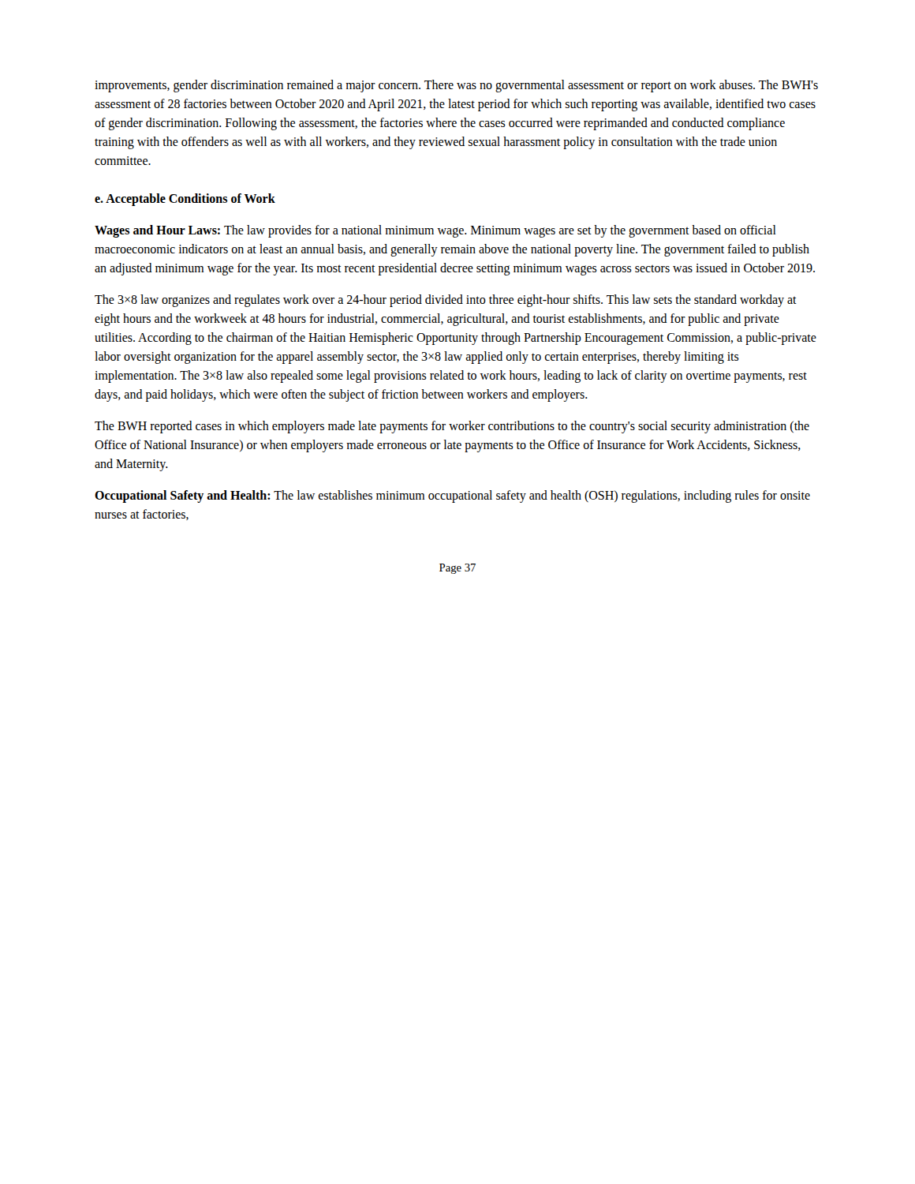improvements, gender discrimination remained a major concern. There was no governmental assessment or report on work abuses. The BWH's assessment of 28 factories between October 2020 and April 2021, the latest period for which such reporting was available, identified two cases of gender discrimination. Following the assessment, the factories where the cases occurred were reprimanded and conducted compliance training with the offenders as well as with all workers, and they reviewed sexual harassment policy in consultation with the trade union committee.
e. Acceptable Conditions of Work
Wages and Hour Laws: The law provides for a national minimum wage. Minimum wages are set by the government based on official macroeconomic indicators on at least an annual basis, and generally remain above the national poverty line. The government failed to publish an adjusted minimum wage for the year. Its most recent presidential decree setting minimum wages across sectors was issued in October 2019.
The 3×8 law organizes and regulates work over a 24-hour period divided into three eight-hour shifts. This law sets the standard workday at eight hours and the workweek at 48 hours for industrial, commercial, agricultural, and tourist establishments, and for public and private utilities. According to the chairman of the Haitian Hemispheric Opportunity through Partnership Encouragement Commission, a public-private labor oversight organization for the apparel assembly sector, the 3×8 law applied only to certain enterprises, thereby limiting its implementation. The 3×8 law also repealed some legal provisions related to work hours, leading to lack of clarity on overtime payments, rest days, and paid holidays, which were often the subject of friction between workers and employers.
The BWH reported cases in which employers made late payments for worker contributions to the country's social security administration (the Office of National Insurance) or when employers made erroneous or late payments to the Office of Insurance for Work Accidents, Sickness, and Maternity.
Occupational Safety and Health: The law establishes minimum occupational safety and health (OSH) regulations, including rules for onsite nurses at factories,
Page 37